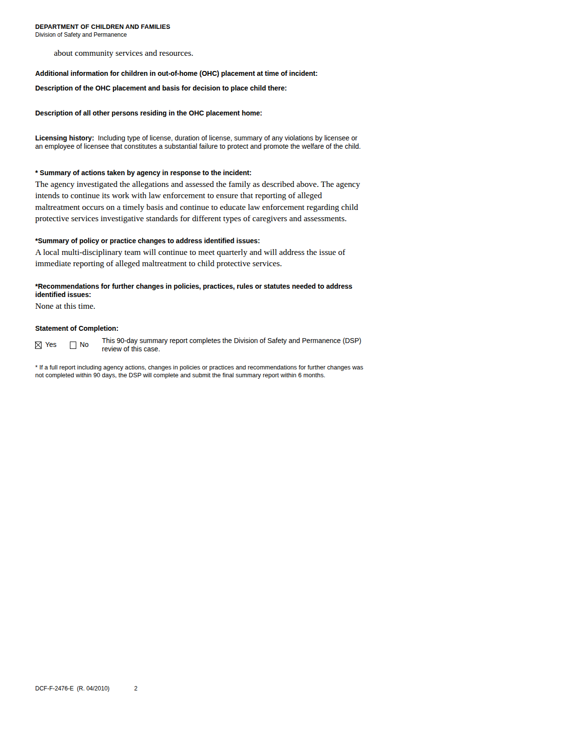DEPARTMENT OF CHILDREN AND FAMILIES
Division of Safety and Permanence
about community services and resources.
Additional information for children in out-of-home (OHC) placement at time of incident:
Description of the OHC placement and basis for decision to place child there:
Description of all other persons residing in the OHC placement home:
Licensing history: Including type of license, duration of license, summary of any violations by licensee or an employee of licensee that constitutes a substantial failure to protect and promote the welfare of the child.
* Summary of actions taken by agency in response to the incident:
The agency investigated the allegations and assessed the family as described above. The agency intends to continue its work with law enforcement to ensure that reporting of alleged maltreatment occurs on a timely basis and continue to educate law enforcement regarding child protective services investigative standards for different types of caregivers and assessments.
*Summary of policy or practice changes to address identified issues:
A local multi-disciplinary team will continue to meet quarterly and will address the issue of immediate reporting of alleged maltreatment to child protective services.
*Recommendations for further changes in policies, practices, rules or statutes needed to address identified issues:
None at this time.
Statement of Completion:
Yes No This 90-day summary report completes the Division of Safety and Permanence (DSP) review of this case.
* If a full report including agency actions, changes in policies or practices and recommendations for further changes was not completed within 90 days, the DSP will complete and submit the final summary report within 6 months.
DCF-F-2476-E (R. 04/2010) 2